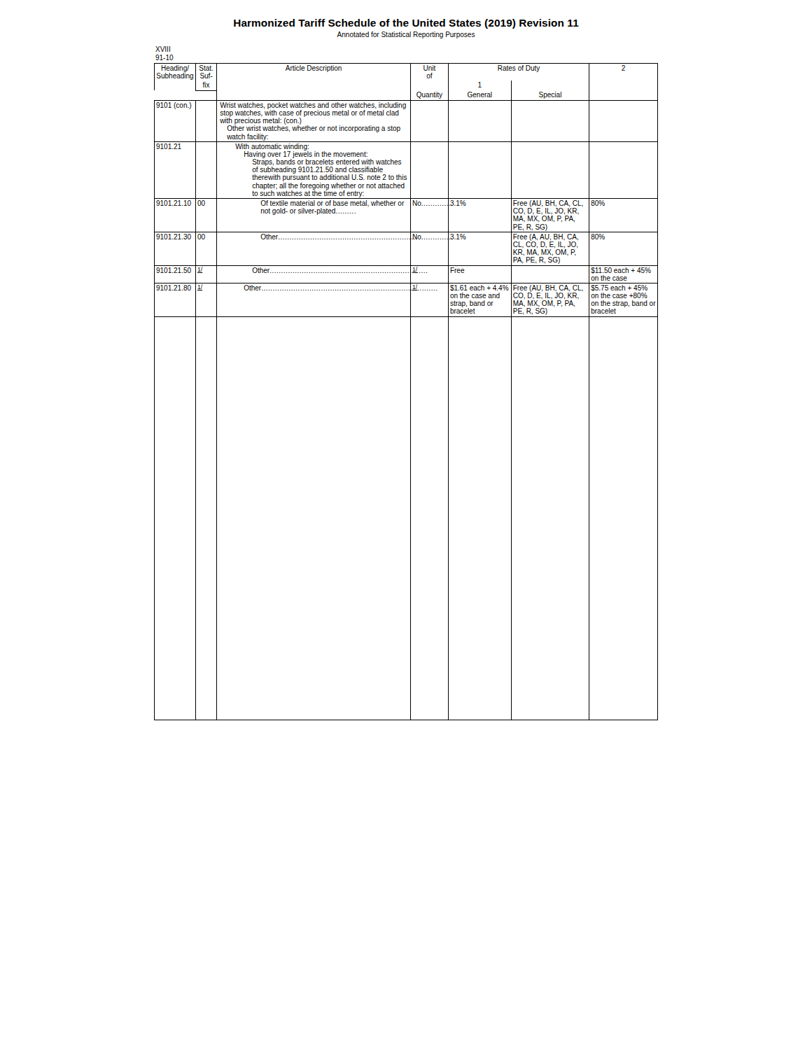Harmonized Tariff Schedule of the United States (2019) Revision 11
Annotated for Statistical Reporting Purposes
XVIII
91-10
| Heading/ Subheading | Stat. Suf- | Article Description | Unit of | Rates of Duty | 2 |
| --- | --- | --- | --- | --- | --- |
| fix | 1 | |
| | | | Quantity | General | Special | |
| 9101 (con.) | | Wrist watches, pocket watches and other watches, including stop watches, with case of precious metal or of metal clad with precious metal: (con.) Other wrist watches, whether or not incorporating a stop watch facility: | | | | |
| 9101.21 | | With automatic winding: Having over 17 jewels in the movement: Straps, bands or bracelets entered with watches of subheading 9101.21.50 and classifiable therewith pursuant to additional U.S. note 2 to this chapter; all the foregoing whether or not attached to such watches at the time of entry: | | | | |
| 9101.21.10 | 00 | Of textile material or of base metal, whether or not gold- or silver-plated ......... | No ............. | 3.1% | Free (AU, BH, CA, CL, CO, D, E, IL, JO, KR, MA, MX, OM, P, PA, PE, R, SG) | 80% |
| 9101.21.30 | 00 | Other ............................................................. | No ............. | 3.1% | Free (A, AU, BH, CA, CL, CO, D, E, IL, JO, KR, MA, MX, OM, P, PA, PE, R, SG) | 80% |
| 9101.21.50 | 1/ | Other ..................................................................... | 1/ | Free | | $11.50 each + 45% on the case |
| 9101.21.80 | 1/ | Other ............................................................................. | 1/ | $1.61 each + 4.4% on the case and strap, band or bracelet | Free (AU, BH, CA, CL, CO, D, E, IL, JO, KR, MA, MX, OM, P, PA, PE, R, SG) | $5.75 each + 45% on the case +80% on the strap, band or bracelet |